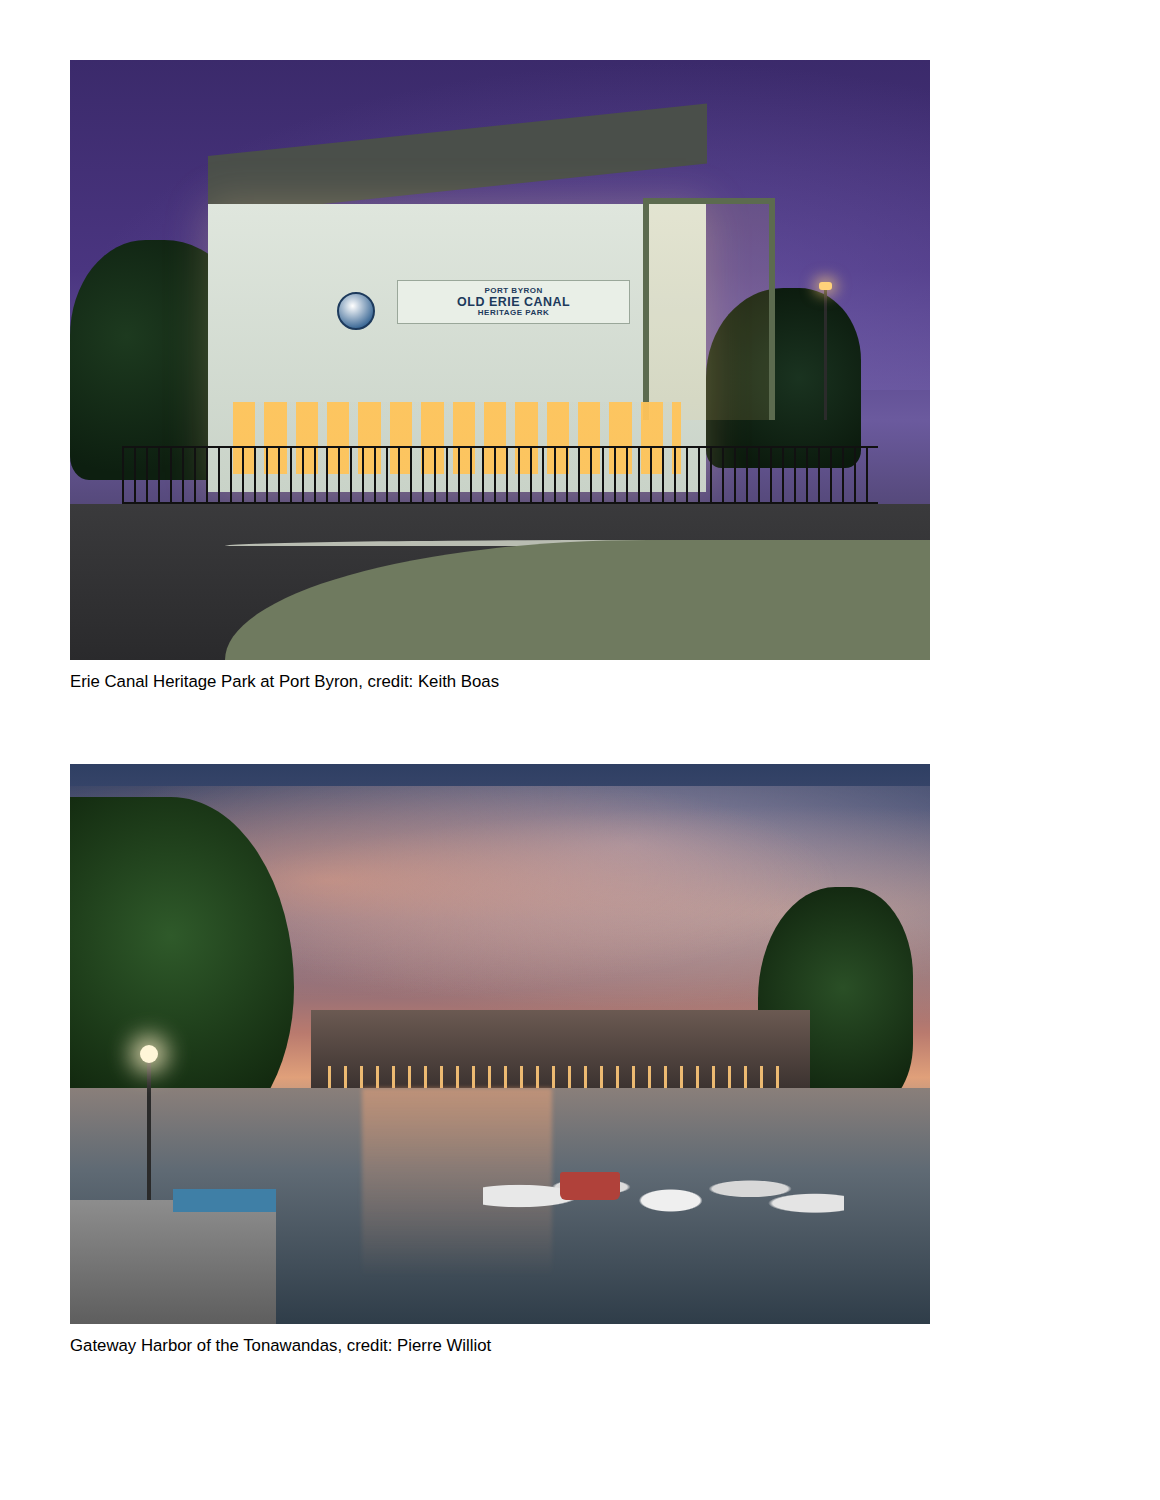PORT BYRON OLD ERIE CANAL HERITAGE PARK
Erie Canal Heritage Park at Port Byron, credit: Keith Boas
Gateway Harbor of the Tonawandas, credit: Pierre Williot